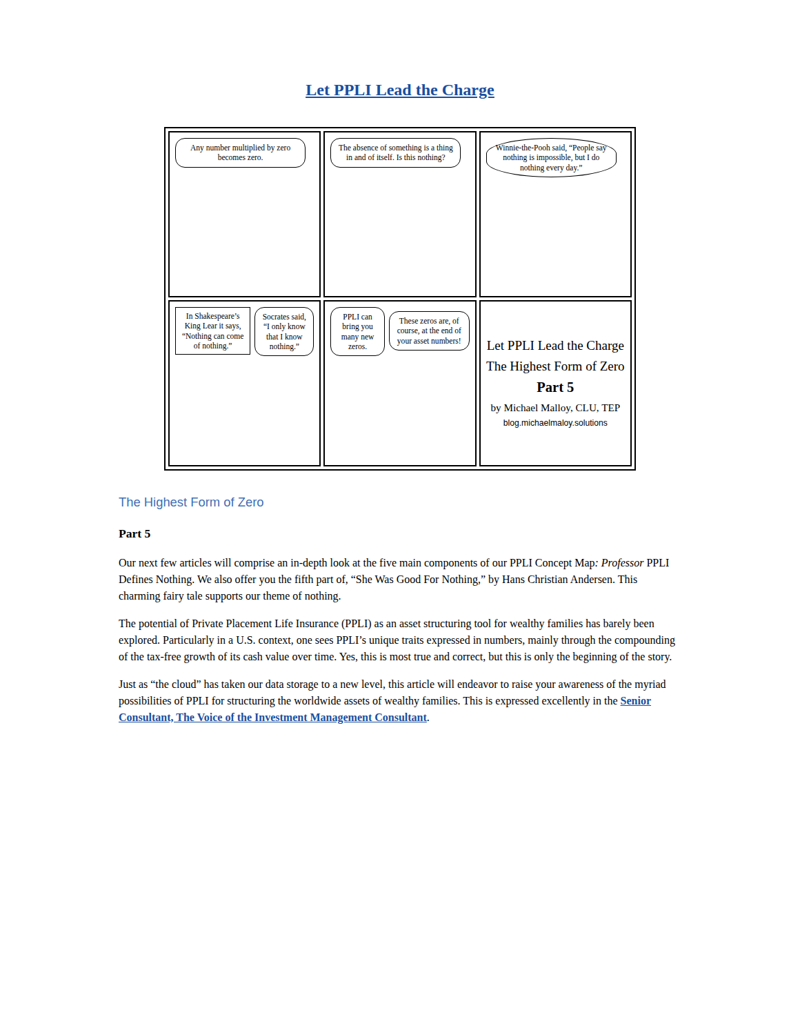Let PPLI Lead the Charge
Any number multiplied by zero becomes zero.
The absence of something is a thing in and of itself. Is this nothing?
Winnie-the-Pooh said, “People say nothing is impossible, but I do nothing every day.”
In Shakespeare’s King Lear it says, “Nothing can come of nothing.”
Socrates said, “I only know that I know nothing.”
PPLI can bring you many new zeros.
These zeros are, of course, at the end of your asset numbers!
Let PPLI Lead the Charge
The Highest Form of Zero
Part 5
by Michael Malloy, CLU, TEP
blog.michaelmaloy.solutions
The Highest Form of Zero
Part 5
Our next few articles will comprise an in-depth look at the five main components of our PPLI Concept Map: Professor PPLI Defines Nothing. We also offer you the fifth part of, “She Was Good For Nothing,” by Hans Christian Andersen. This charming fairy tale supports our theme of nothing.
The potential of Private Placement Life Insurance (PPLI) as an asset structuring tool for wealthy families has barely been explored. Particularly in a U.S. context, one sees PPLI’s unique traits expressed in numbers, mainly through the compounding of the tax-free growth of its cash value over time. Yes, this is most true and correct, but this is only the beginning of the story.
Just as “the cloud” has taken our data storage to a new level, this article will endeavor to raise your awareness of the myriad possibilities of PPLI for structuring the worldwide assets of wealthy families. This is expressed excellently in the Senior Consultant, The Voice of the Investment Management Consultant.